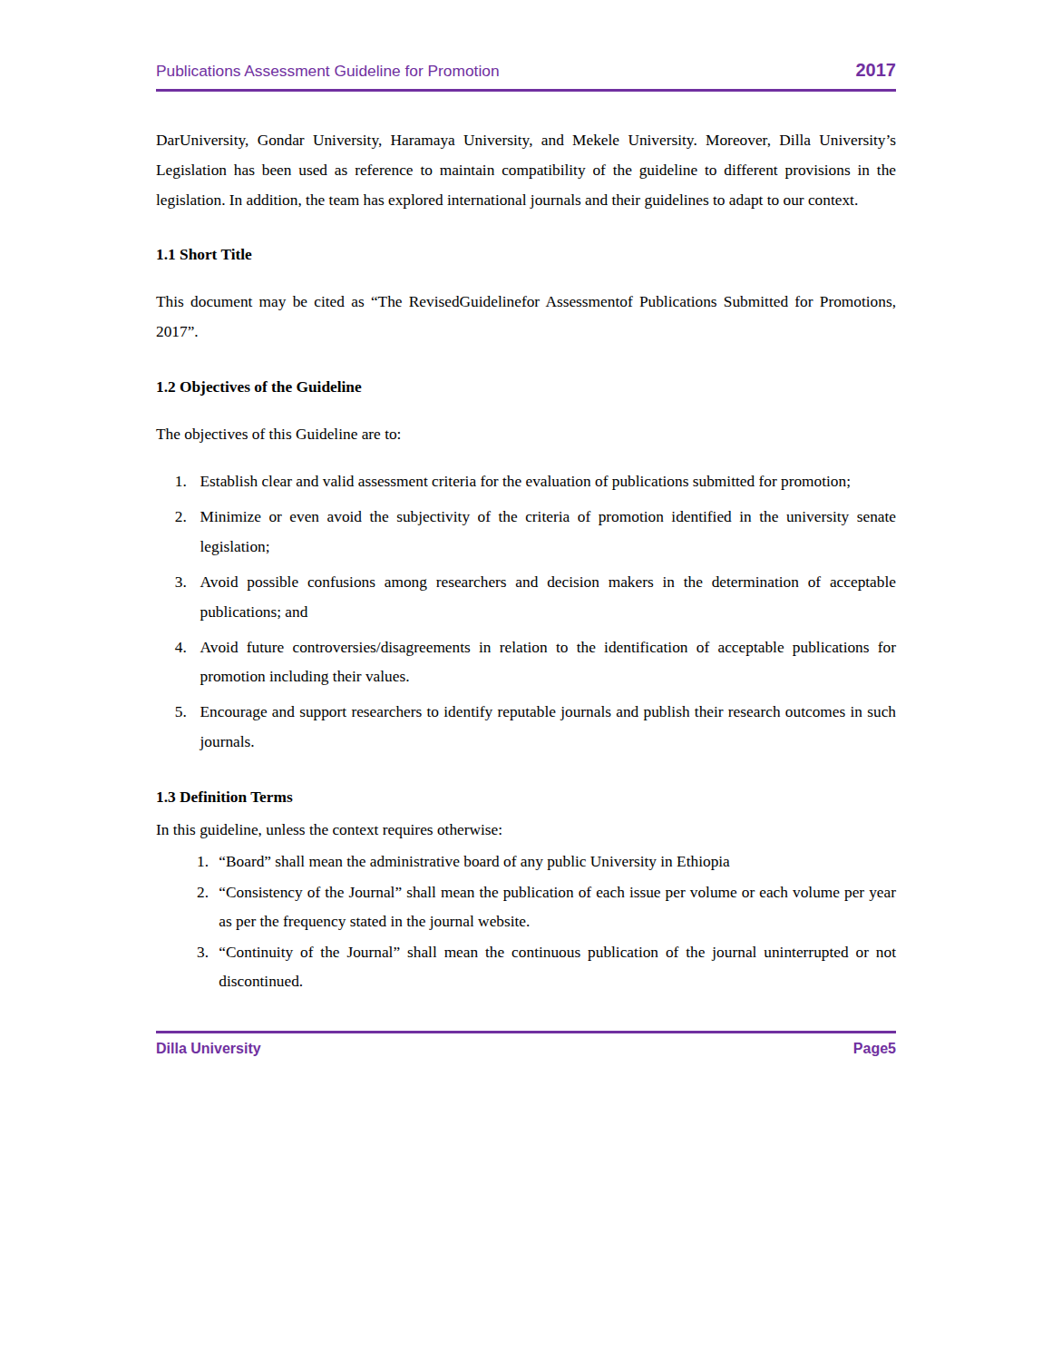Publications Assessment Guideline for Promotion 2017
DarUniversity, Gondar University, Haramaya University, and Mekele University. Moreover, Dilla University’s Legislation has been used as reference to maintain compatibility of the guideline to different provisions in the legislation. In addition, the team has explored international journals and their guidelines to adapt to our context.
1.1 Short Title
This document may be cited as “The RevisedGuidelinefor Assessmentof Publications Submitted for Promotions, 2017”.
1.2 Objectives of the Guideline
The objectives of this Guideline are to:
Establish clear and valid assessment criteria for the evaluation of publications submitted for promotion;
Minimize or even avoid the subjectivity of the criteria of promotion identified in the university senate legislation;
Avoid possible confusions among researchers and decision makers in the determination of acceptable publications; and
Avoid future controversies/disagreements in relation to the identification of acceptable publications for promotion including their values.
Encourage and support researchers to identify reputable journals and publish their research outcomes in such journals.
1.3 Definition Terms
In this guideline, unless the context requires otherwise:
“Board” shall mean the administrative board of any public University in Ethiopia
“Consistency of the Journal” shall mean the publication of each issue per volume or each volume per year as per the frequency stated in the journal website.
“Continuity of the Journal” shall mean the continuous publication of the journal uninterrupted or not discontinued.
Dilla University Page5